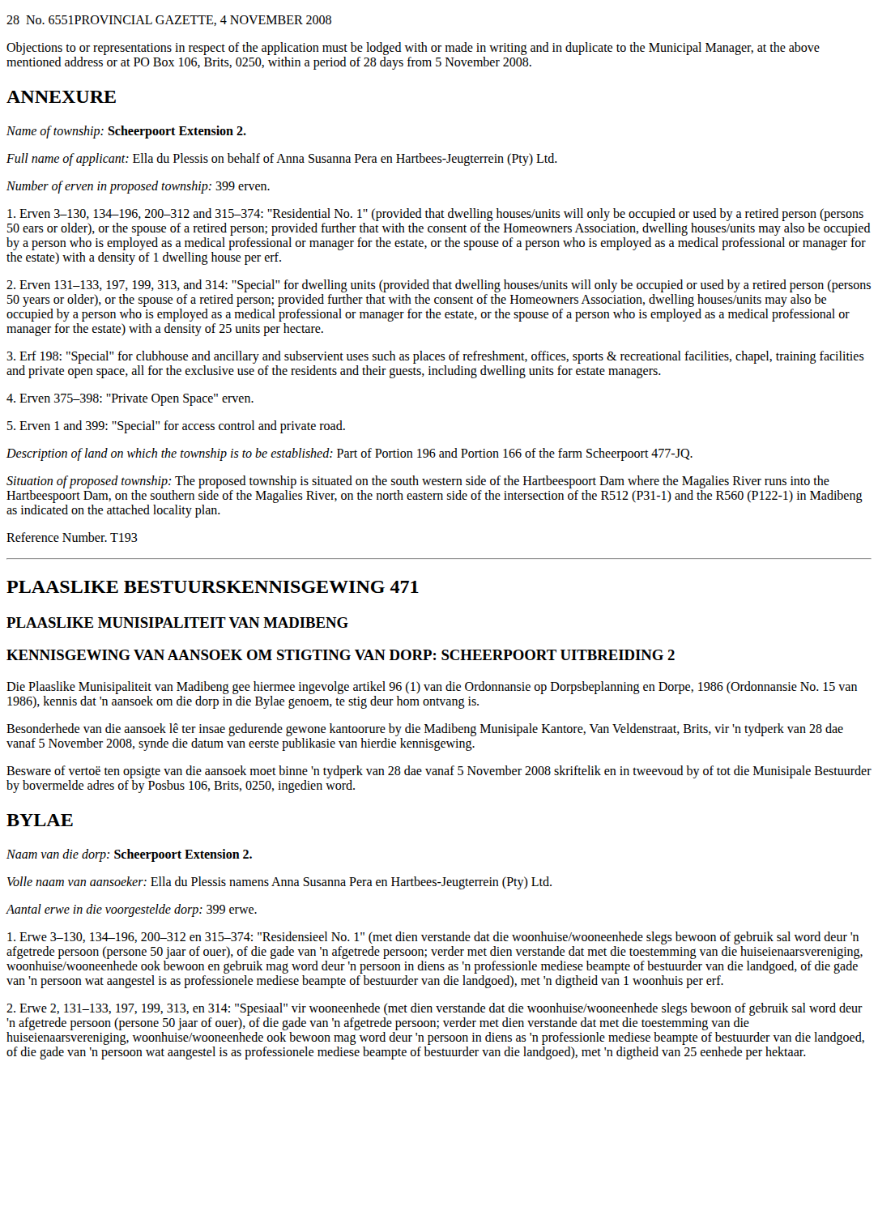28 No. 6551PROVINCIAL GAZETTE, 4 NOVEMBER 2008
Objections to or representations in respect of the application must be lodged with or made in writing and in duplicate to the Municipal Manager, at the above mentioned address or at PO Box 106, Brits, 0250, within a period of 28 days from 5 November 2008.
ANNEXURE
Name of township: Scheerpoort Extension 2.
Full name of applicant: Ella du Plessis on behalf of Anna Susanna Pera en Hartbees-Jeugterrein (Pty) Ltd.
Number of erven in proposed township: 399 erven.
1. Erven 3–130, 134–196, 200–312 and 315–374: "Residential No. 1" (provided that dwelling houses/units will only be occupied or used by a retired person (persons 50 ears or older), or the spouse of a retired person; provided further that with the consent of the Homeowners Association, dwelling houses/units may also be occupied by a person who is employed as a medical professional or manager for the estate, or the spouse of a person who is employed as a medical professional or manager for the estate) with a density of 1 dwelling house per erf.
2. Erven 131–133, 197, 199, 313, and 314: "Special" for dwelling units (provided that dwelling houses/units will only be occupied or used by a retired person (persons 50 years or older), or the spouse of a retired person; provided further that with the consent of the Homeowners Association, dwelling houses/units may also be occupied by a person who is employed as a medical professional or manager for the estate, or the spouse of a person who is employed as a medical professional or manager for the estate) with a density of 25 units per hectare.
3. Erf 198: "Special" for clubhouse and ancillary and subservient uses such as places of refreshment, offices, sports & recreational facilities, chapel, training facilities and private open space, all for the exclusive use of the residents and their guests, including dwelling units for estate managers.
4. Erven 375–398: "Private Open Space" erven.
5. Erven 1 and 399: "Special" for access control and private road.
Description of land on which the township is to be established: Part of Portion 196 and Portion 166 of the farm Scheerpoort 477-JQ.
Situation of proposed township: The proposed township is situated on the south western side of the Hartbeespoort Dam where the Magalies River runs into the Hartbeespoort Dam, on the southern side of the Magalies River, on the north eastern side of the intersection of the R512 (P31-1) and the R560 (P122-1) in Madibeng as indicated on the attached locality plan.
Reference Number. T193
PLAASLIKE BESTUURSKENNISGEWING 471
PLAASLIKE MUNISIPALITEIT VAN MADIBENG
KENNISGEWING VAN AANSOEK OM STIGTING VAN DORP: SCHEERPOORT UITBREIDING 2
Die Plaaslike Munisipaliteit van Madibeng gee hiermee ingevolge artikel 96 (1) van die Ordonnansie op Dorpsbeplanning en Dorpe, 1986 (Ordonnansie No. 15 van 1986), kennis dat 'n aansoek om die dorp in die Bylae genoem, te stig deur hom ontvang is.
Besonderhede van die aansoek lê ter insae gedurende gewone kantoorure by die Madibeng Munisipale Kantore, Van Veldenstraat, Brits, vir 'n tydperk van 28 dae vanaf 5 November 2008, synde die datum van eerste publikasie van hierdie kennisgewing.
Besware of vertoë ten opsigte van die aansoek moet binne 'n tydperk van 28 dae vanaf 5 November 2008 skriftelik en in tweevoud by of tot die Munisipale Bestuurder by bovermelde adres of by Posbus 106, Brits, 0250, ingedien word.
BYLAE
Naam van die dorp: Scheerpoort Extension 2.
Volle naam van aansoeker: Ella du Plessis namens Anna Susanna Pera en Hartbees-Jeugterrein (Pty) Ltd.
Aantal erwe in die voorgestelde dorp: 399 erwe.
1. Erwe 3–130, 134–196, 200–312 en 315–374: "Residensieel No. 1" (met dien verstande dat die woonhuise/wooneenhede slegs bewoon of gebruik sal word deur 'n afgetrede persoon (persone 50 jaar of ouer), of die gade van 'n afgetrede persoon; verder met dien verstande dat met die toestemming van die huiseienaarsvereniging, woonhuise/wooneenhede ook bewoon en gebruik mag word deur 'n persoon in diens as 'n professionle mediese beampte of bestuurder van die landgoed, of die gade van 'n persoon wat aangestel is as professionele mediese beampte of bestuurder van die landgoed), met 'n digtheid van 1 woonhuis per erf.
2. Erwe 2, 131–133, 197, 199, 313, en 314: "Spesiaal" vir wooneenhede (met dien verstande dat die woonhuise/wooneenhede slegs bewoon of gebruik sal word deur 'n afgetrede persoon (persone 50 jaar of ouer), of die gade van 'n afgetrede persoon; verder met dien verstande dat met die toestemming van die huiseienaarsvereniging, woonhuise/wooneenhede ook bewoon mag word deur 'n persoon in diens as 'n professionle mediese beampte of bestuurder van die landgoed, of die gade van 'n persoon wat aangestel is as professionele mediese beampte of bestuurder van die landgoed), met 'n digtheid van 25 eenhede per hektaar.